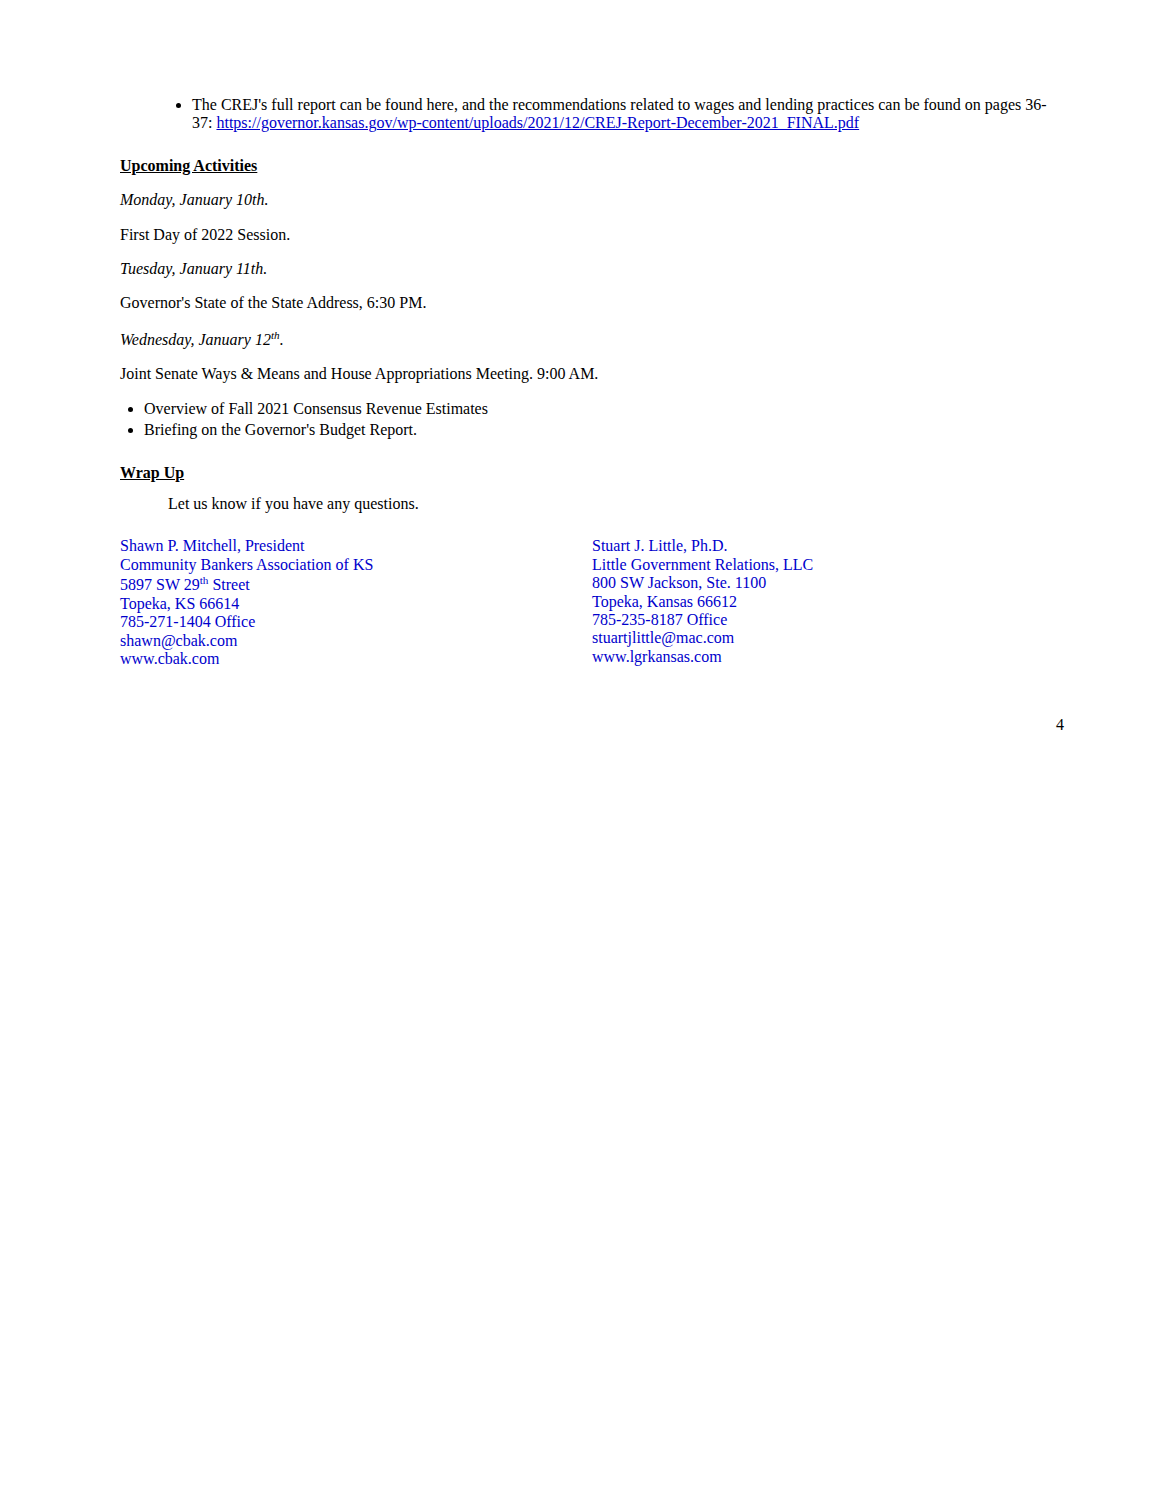The CREJ's full report can be found here, and the recommendations related to wages and lending practices can be found on pages 36-37: https://governor.kansas.gov/wp-content/uploads/2021/12/CREJ-Report-December-2021_FINAL.pdf
Upcoming Activities
Monday, January 10th.
First Day of 2022 Session.
Tuesday, January 11th.
Governor's State of the State Address, 6:30 PM.
Wednesday, January 12th.
Joint Senate Ways & Means and House Appropriations Meeting. 9:00 AM.
Overview of Fall 2021 Consensus Revenue Estimates
Briefing on the Governor's Budget Report.
Wrap Up
Let us know if you have any questions.
| Shawn P. Mitchell, President Community Bankers Association of KS 5897 SW 29 th Street Topeka, KS 66614 785-271-1404 Office shawn@cbak.com www.cbak.com | Stuart J. Little, Ph.D. Little Government Relations, LLC 800 SW Jackson, Ste. 1100 Topeka, Kansas 66612 785-235-8187 Office stuartjlittle@mac.com www.lgrkansas.com |
4